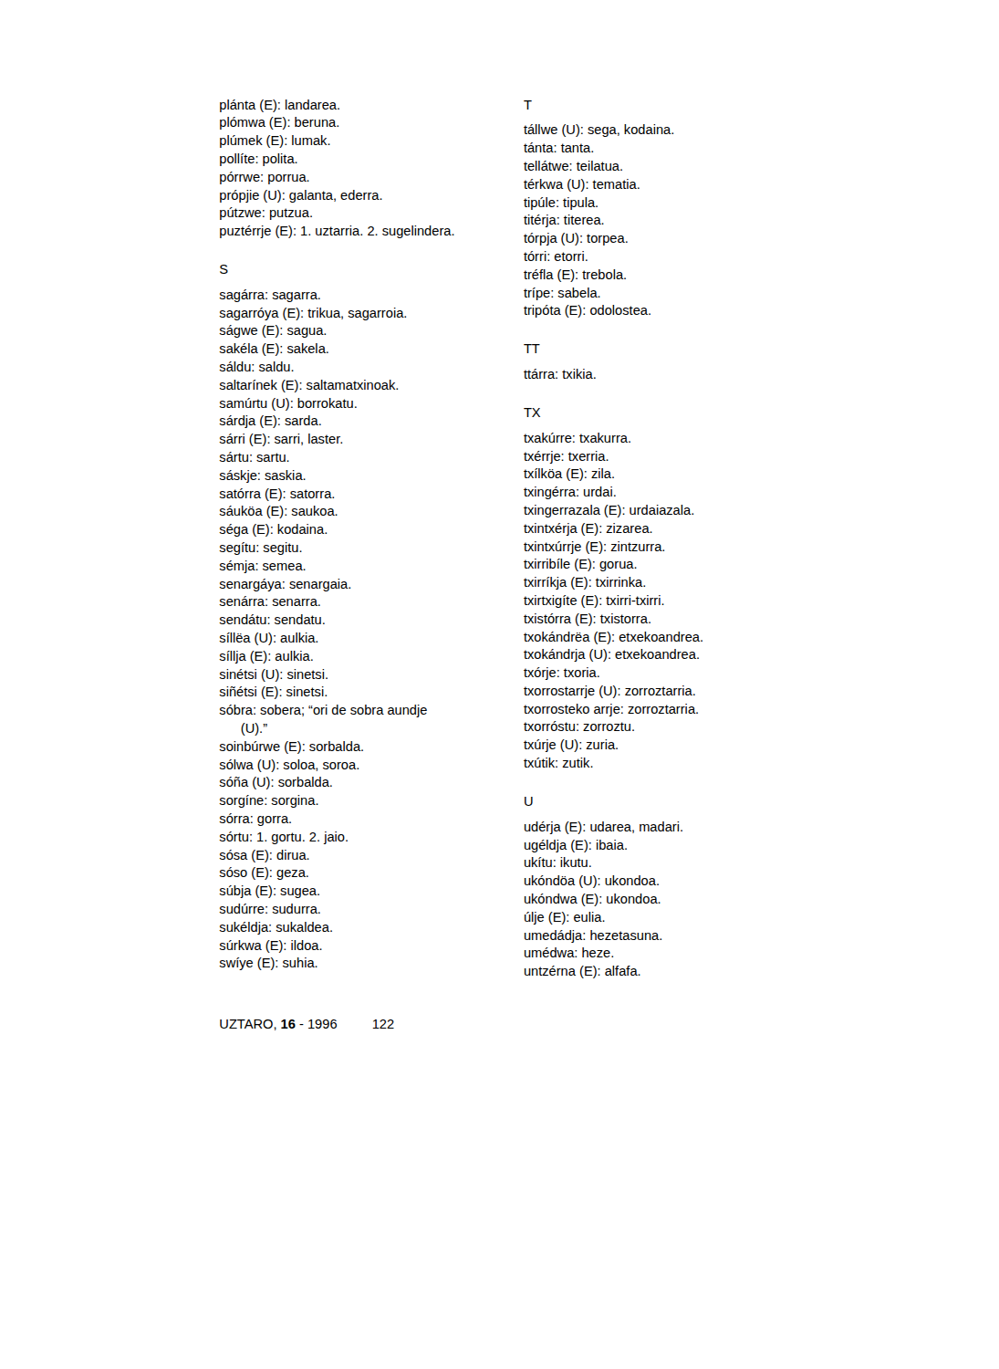plánta (E): landarea.
plómwa (E): beruna.
plúmek (E): lumak.
pollíte: polita.
pórrwe: porrua.
própjie (U): galanta, ederra.
pútzwe: putzua.
puztérrje (E): 1. uztarria. 2. sugelindera.
S
sagárra: sagarra.
sagarróya (E): trikua, sagarroia.
ságwe (E): sagua.
sakéla (E): sakela.
sáldu: saldu.
saltarínek (E): saltamatxinoak.
samúrtu (U): borrokatu.
sárdja (E): sarda.
sárri (E): sarri, laster.
sártu: sartu.
sáskje: saskia.
satórra (E): satorra.
sáuköa (E): saukoa.
séga (E): kodaina.
segítu: segitu.
sémja: semea.
senargáya: senargaia.
senárra: senarra.
sendátu: sendatu.
síllëa (U): aulkia.
síllja (E): aulkia.
sinétsi (U): sinetsi.
siñétsi (E): sinetsi.
sóbra: sobera; “ori de sobra aundje
(U).”
soinbúrwe (E): sorbalda.
sólwa (U): soloa, soroa.
sóña (U): sorbalda.
sorgíne: sorgina.
sórra: gorra.
sórtu: 1. gortu. 2. jaio.
sósa (E): dirua.
sóso (E): geza.
súbja (E): sugea.
sudúrre: sudurra.
sukéldja: sukaldea.
súrkwa (E): ildoa.
swíye (E): suhia.
T
tállwe (U): sega, kodaina.
tánta: tanta.
tellátwe: teilatua.
térkwa (U): tematia.
tipúle: tipula.
titérja: titerea.
tórpja (U): torpea.
tórri: etorri.
tréfla (E): trebola.
trípe: sabela.
tripóta (E): odolostea.
TT
ttárra: txikia.
TX
txakúrre: txakurra.
txérrje: txerria.
txílköa (E): zila.
txingérra: urdai.
txingerrazala (E): urdaiazala.
txintxérja (E): zizarea.
txintxúrrje (E): zintzurra.
txirribíle (E): gorua.
txirríkja (E): txirrinka.
txirtxigíte (E): txirri-txirri.
txistórra (E): txistorra.
txokándrëa (E): etxekoandrea.
txokándrja (U): etxekoandrea.
txórje: txoria.
txorrostarrje (U): zorroztarria.
txorrosteko arrje: zorroztarria.
txorróstu: zorroztu.
txúrje (U): zuria.
txútik: zutik.
U
udérja (E): udarea, madari.
ugéldja (E): ibaia.
ukítu: ikutu.
ukóndöa (U): ukondoa.
ukóndwa (E): ukondoa.
úlje (E): eulia.
umedádja: hezetasuna.
umédwa: heze.
untzérna (E): alfafa.
UZTARO, 16 - 1996 122